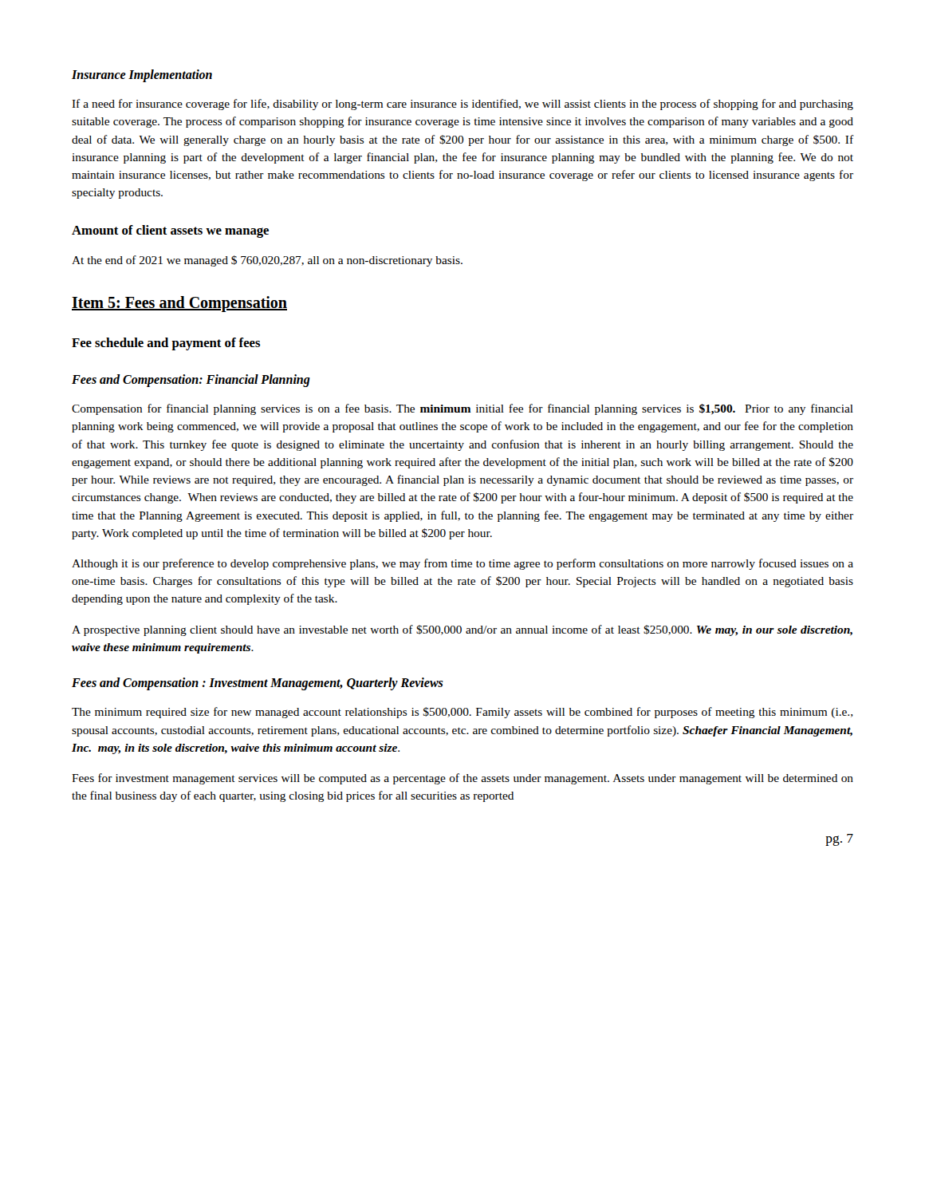Insurance Implementation
If a need for insurance coverage for life, disability or long-term care insurance is identified, we will assist clients in the process of shopping for and purchasing suitable coverage. The process of comparison shopping for insurance coverage is time intensive since it involves the comparison of many variables and a good deal of data. We will generally charge on an hourly basis at the rate of $200 per hour for our assistance in this area, with a minimum charge of $500. If insurance planning is part of the development of a larger financial plan, the fee for insurance planning may be bundled with the planning fee. We do not maintain insurance licenses, but rather make recommendations to clients for no-load insurance coverage or refer our clients to licensed insurance agents for specialty products.
Amount of client assets we manage
At the end of 2021 we managed $ 760,020,287, all on a non-discretionary basis.
Item 5: Fees and Compensation
Fee schedule and payment of fees
Fees and Compensation: Financial Planning
Compensation for financial planning services is on a fee basis. The minimum initial fee for financial planning services is $1,500. Prior to any financial planning work being commenced, we will provide a proposal that outlines the scope of work to be included in the engagement, and our fee for the completion of that work. This turnkey fee quote is designed to eliminate the uncertainty and confusion that is inherent in an hourly billing arrangement. Should the engagement expand, or should there be additional planning work required after the development of the initial plan, such work will be billed at the rate of $200 per hour. While reviews are not required, they are encouraged. A financial plan is necessarily a dynamic document that should be reviewed as time passes, or circumstances change. When reviews are conducted, they are billed at the rate of $200 per hour with a four-hour minimum. A deposit of $500 is required at the time that the Planning Agreement is executed. This deposit is applied, in full, to the planning fee. The engagement may be terminated at any time by either party. Work completed up until the time of termination will be billed at $200 per hour.
Although it is our preference to develop comprehensive plans, we may from time to time agree to perform consultations on more narrowly focused issues on a one-time basis. Charges for consultations of this type will be billed at the rate of $200 per hour. Special Projects will be handled on a negotiated basis depending upon the nature and complexity of the task.
A prospective planning client should have an investable net worth of $500,000 and/or an annual income of at least $250,000. We may, in our sole discretion, waive these minimum requirements.
Fees and Compensation : Investment Management, Quarterly Reviews
The minimum required size for new managed account relationships is $500,000. Family assets will be combined for purposes of meeting this minimum (i.e., spousal accounts, custodial accounts, retirement plans, educational accounts, etc. are combined to determine portfolio size). Schaefer Financial Management, Inc. may, in its sole discretion, waive this minimum account size.
Fees for investment management services will be computed as a percentage of the assets under management. Assets under management will be determined on the final business day of each quarter, using closing bid prices for all securities as reported
pg. 7